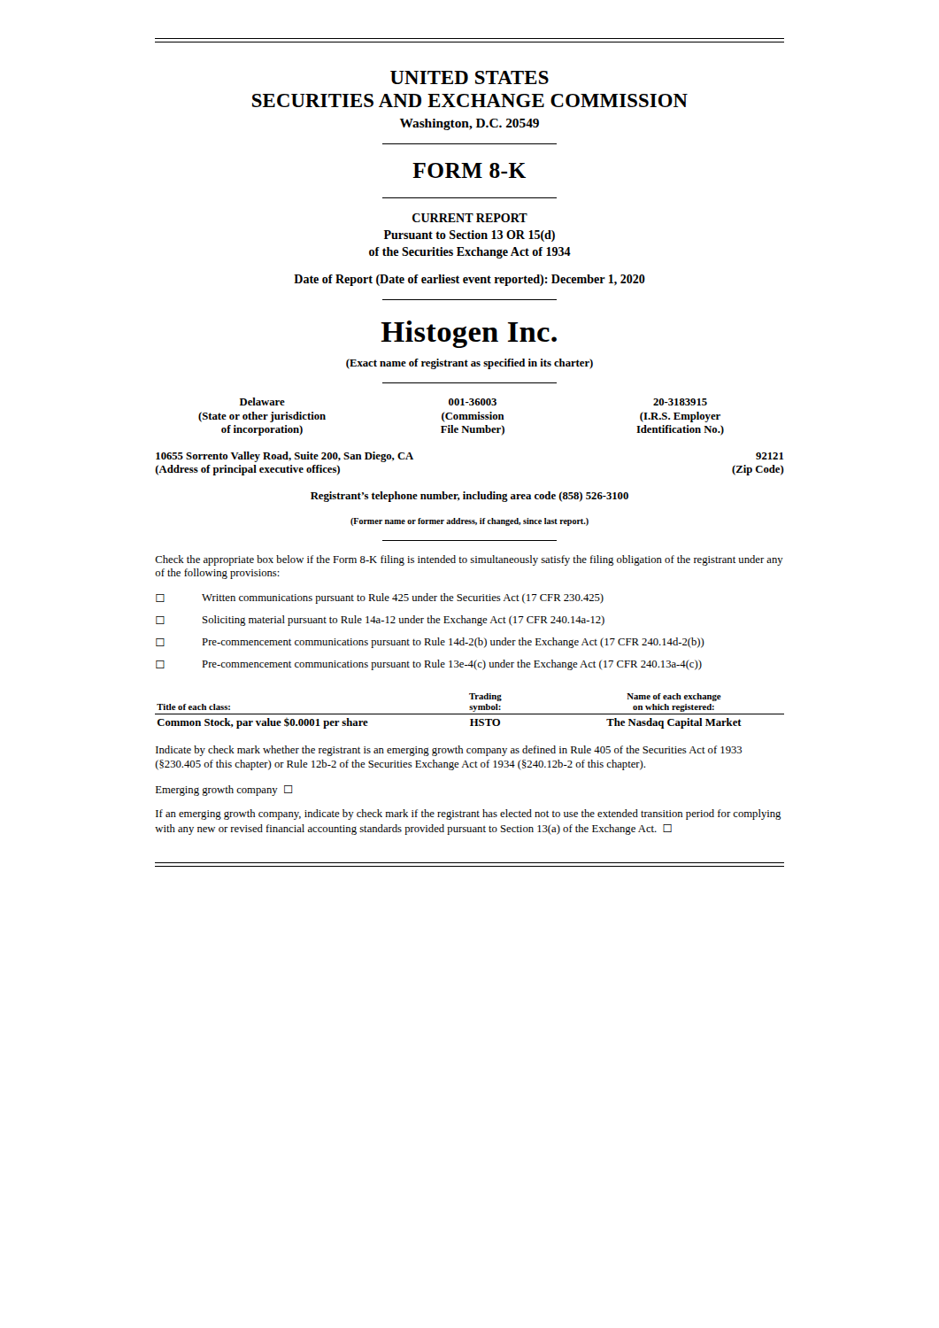UNITED STATES
SECURITIES AND EXCHANGE COMMISSION
Washington, D.C. 20549
FORM 8-K
CURRENT REPORT
Pursuant to Section 13 OR 15(d)
of the Securities Exchange Act of 1934
Date of Report (Date of earliest event reported): December 1, 2020
Histogen Inc.
(Exact name of registrant as specified in its charter)
| Delaware | 001-36003 | 20-3183915 |
| (State or other jurisdiction of incorporation) | (Commission File Number) | (I.R.S. Employer Identification No.) |
| 10655 Sorrento Valley Road, Suite 200, San Diego, CA | 92121 |
| (Address of principal executive offices) | (Zip Code) |
Registrant’s telephone number, including area code (858) 526-3100
(Former name or former address, if changed, since last report.)
Check the appropriate box below if the Form 8-K filing is intended to simultaneously satisfy the filing obligation of the registrant under any of the following provisions:
| ☐ | Written communications pursuant to Rule 425 under the Securities Act (17 CFR 230.425) |
| ☐ | Soliciting material pursuant to Rule 14a-12 under the Exchange Act (17 CFR 240.14a-12) |
| ☐ | Pre-commencement communications pursuant to Rule 14d-2(b) under the Exchange Act (17 CFR 240.14d-2(b)) |
| ☐ | Pre-commencement communications pursuant to Rule 13e-4(c) under the Exchange Act (17 CFR 240.13a-4(c)) |
| Title of each class: | Trading symbol: | Name of each exchange on which registered: |
| --- | --- | --- |
| Common Stock, par value $0.0001 per share | HSTO | The Nasdaq Capital Market |
Indicate by check mark whether the registrant is an emerging growth company as defined in Rule 405 of the Securities Act of 1933 (§230.405 of this chapter) or Rule 12b-2 of the Securities Exchange Act of 1934 (§240.12b-2 of this chapter).
Emerging growth company ☐
If an emerging growth company, indicate by check mark if the registrant has elected not to use the extended transition period for complying with any new or revised financial accounting standards provided pursuant to Section 13(a) of the Exchange Act. ☐